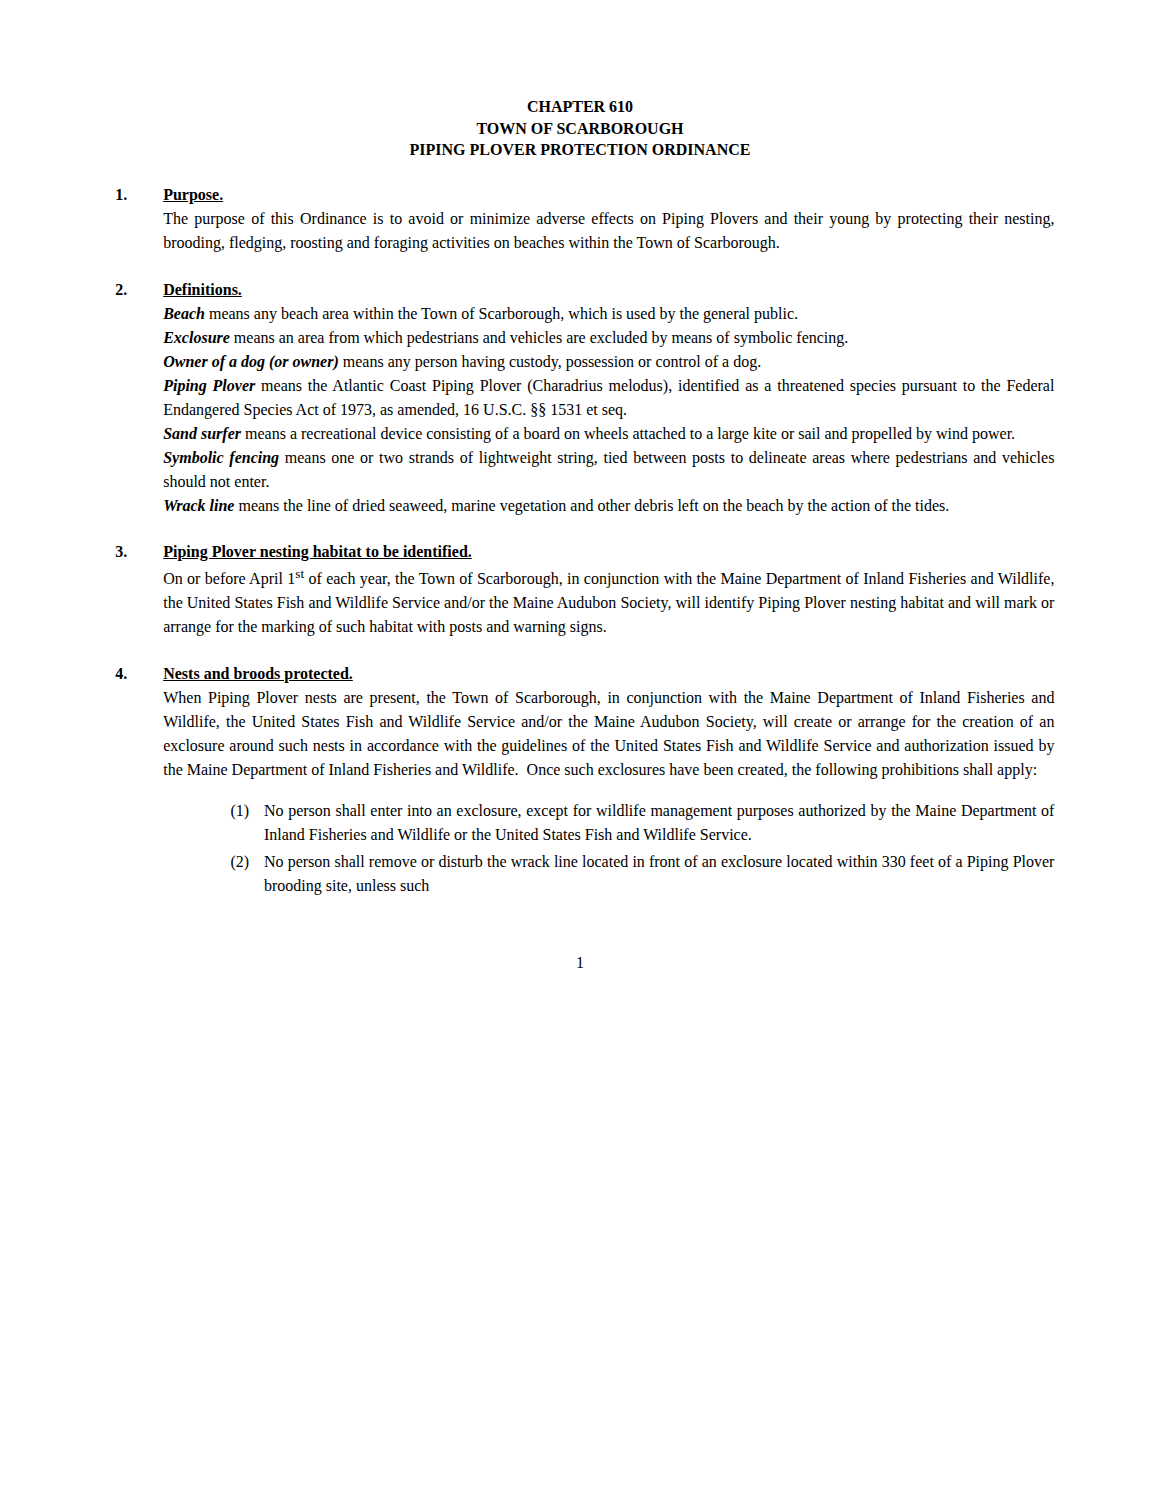CHAPTER 610
TOWN OF SCARBOROUGH
PIPING PLOVER PROTECTION ORDINANCE
1.
Purpose.
The purpose of this Ordinance is to avoid or minimize adverse effects on Piping Plovers and their young by protecting their nesting, brooding, fledging, roosting and foraging activities on beaches within the Town of Scarborough.
2.
Definitions.
Beach means any beach area within the Town of Scarborough, which is used by the general public.
Exclosure means an area from which pedestrians and vehicles are excluded by means of symbolic fencing.
Owner of a dog (or owner) means any person having custody, possession or control of a dog.
Piping Plover means the Atlantic Coast Piping Plover (Charadrius melodus), identified as a threatened species pursuant to the Federal Endangered Species Act of 1973, as amended, 16 U.S.C. §§ 1531 et seq.
Sand surfer means a recreational device consisting of a board on wheels attached to a large kite or sail and propelled by wind power.
Symbolic fencing means one or two strands of lightweight string, tied between posts to delineate areas where pedestrians and vehicles should not enter.
Wrack line means the line of dried seaweed, marine vegetation and other debris left on the beach by the action of the tides.
3.
Piping Plover nesting habitat to be identified.
On or before April 1st of each year, the Town of Scarborough, in conjunction with the Maine Department of Inland Fisheries and Wildlife, the United States Fish and Wildlife Service and/or the Maine Audubon Society, will identify Piping Plover nesting habitat and will mark or arrange for the marking of such habitat with posts and warning signs.
4.
Nests and broods protected.
When Piping Plover nests are present, the Town of Scarborough, in conjunction with the Maine Department of Inland Fisheries and Wildlife, the United States Fish and Wildlife Service and/or the Maine Audubon Society, will create or arrange for the creation of an exclosure around such nests in accordance with the guidelines of the United States Fish and Wildlife Service and authorization issued by the Maine Department of Inland Fisheries and Wildlife. Once such exclosures have been created, the following prohibitions shall apply:
(1) No person shall enter into an exclosure, except for wildlife management purposes authorized by the Maine Department of Inland Fisheries and Wildlife or the United States Fish and Wildlife Service.
(2) No person shall remove or disturb the wrack line located in front of an exclosure located within 330 feet of a Piping Plover brooding site, unless such
1